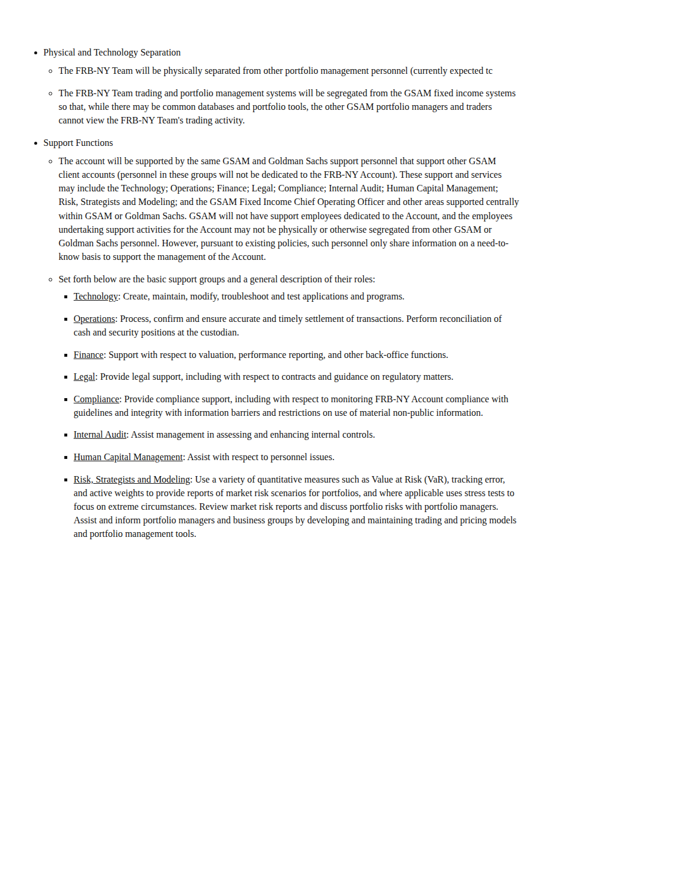Physical and Technology Separation
The FRB-NY Team will be physically separated from other portfolio management personnel (currently expected tc
The FRB-NY Team trading and portfolio management systems will be segregated from the GSAM fixed income systems so that, while there may be common databases and portfolio tools, the other GSAM portfolio managers and traders cannot view the FRB-NY Team's trading activity.
Support Functions
The account will be supported by the same GSAM and Goldman Sachs support personnel that support other GSAM client accounts (personnel in these groups will not be dedicated to the FRB-NY Account). These support and services may include the Technology; Operations; Finance; Legal; Compliance; Internal Audit; Human Capital Management; Risk, Strategists and Modeling; and the GSAM Fixed Income Chief Operating Officer and other areas supported centrally within GSAM or Goldman Sachs. GSAM will not have support employees dedicated to the Account, and the employees undertaking support activities for the Account may not be physically or otherwise segregated from other GSAM or Goldman Sachs personnel. However, pursuant to existing policies, such personnel only share information on a need-to-know basis to support the management of the Account.
Set forth below are the basic support groups and a general description of their roles:
Technology: Create, maintain, modify, troubleshoot and test applications and programs.
Operations: Process, confirm and ensure accurate and timely settlement of transactions. Perform reconciliation of cash and security positions at the custodian.
Finance: Support with respect to valuation, performance reporting, and other back-office functions.
Legal: Provide legal support, including with respect to contracts and guidance on regulatory matters.
Compliance: Provide compliance support, including with respect to monitoring FRB-NY Account compliance with guidelines and integrity with information barriers and restrictions on use of material non-public information.
Internal Audit: Assist management in assessing and enhancing internal controls.
Human Capital Management: Assist with respect to personnel issues.
Risk, Strategists and Modeling: Use a variety of quantitative measures such as Value at Risk (VaR), tracking error, and active weights to provide reports of market risk scenarios for portfolios, and where applicable uses stress tests to focus on extreme circumstances. Review market risk reports and discuss portfolio risks with portfolio managers. Assist and inform portfolio managers and business groups by developing and maintaining trading and pricing models and portfolio management tools.